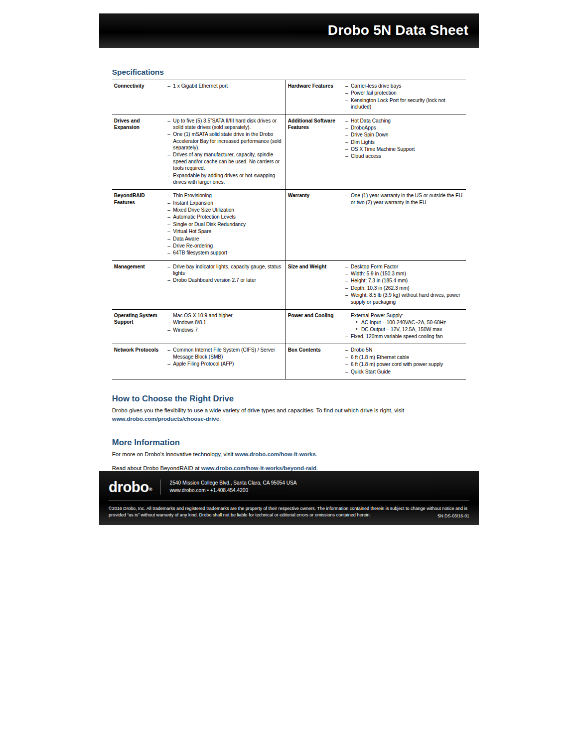Drobo 5N Data Sheet
Specifications
| Connectivity | 1 x Gigabit Ethernet port | Hardware Features | Carrier-less drive bays Power fail protection Kensington Lock Port for security (lock not included) |
| Drives and Expansion | Up to five (5) 3.5”SATA II/III hard disk drives or solid state drives (sold separately). One (1) mSATA solid state drive in the Drobo Accelerator Bay for increased performance (sold separately). Drives of any manufacturer, capacity, spindle speed and/or cache can be used. No carriers or tools required. Expandable by adding drives or hot-swapping drives with larger ones. | Additional Software Features | Hot Data Caching DroboApps Drive Spin Down Dim Lights OS X Time Machine Support Cloud access |
| BeyondRAID Features | Thin Provisioning Instant Expansion Mixed Drive Size Utilization Automatic Protection Levels Single or Dual Disk Redundancy Virtual Hot Spare Data Aware Drive Re-ordering 64TB filesystem support | Warranty | One (1) year warranty in the US or outside the EU or two (2) year warranty in the EU |
| Management | Drive bay indicator lights, capacity gauge, status lights Drobo Dashboard version 2.7 or later | Size and Weight | Desktop Form Factor Width: 5.9 in (150.3 mm) Height: 7.3 in (185.4 mm) Depth: 10.3 in (262.3 mm) Weight: 8.5 lb (3.9 kg) without hard drives, power supply or packaging |
| Operating System Support | Mac OS X 10.9 and higher Windows 8/8.1 Windows 7 | Power and Cooling | External Power Supply: AC Input – 100-240VAC~2A, 50-60Hz DC Output – 12V, 12.5A, 150W max Fixed, 120mm variable speed cooling fan |
| Network Protocols | Common Internet File System (CIFS) / Server Message Block (SMB) Apple Filing Protocol (AFP) | Box Contents | Drobo 5N 6 ft (1.8 m) Ethernet cable 6 ft (1.8 m) power cord with power supply Quick Start Guide |
How to Choose the Right Drive
Drobo gives you the flexibility to use a wide variety of drive types and capacities. To find out which drive is right, visit
www.drobo.com/products/choose-drive.
More Information
For more on Drobo’s innovative technology, visit www.drobo.com/how-it-works.
Read about Drobo BeyondRAID at www.drobo.com/how-it-works/beyond-raid.
drobo®
2540 Mission College Blvd., Santa Clara, CA 95054 USA
www.drobo.com • +1.408.454.4200
©2016 Drobo, Inc. All trademarks and registered trademarks are the property of their respective owners. The information contained therein is subject to change without notice and is provided “as is” without warranty of any kind. Drobo shall not be liable for technical or editorial errors or omissions contained herein. 5N DS-03/16-01